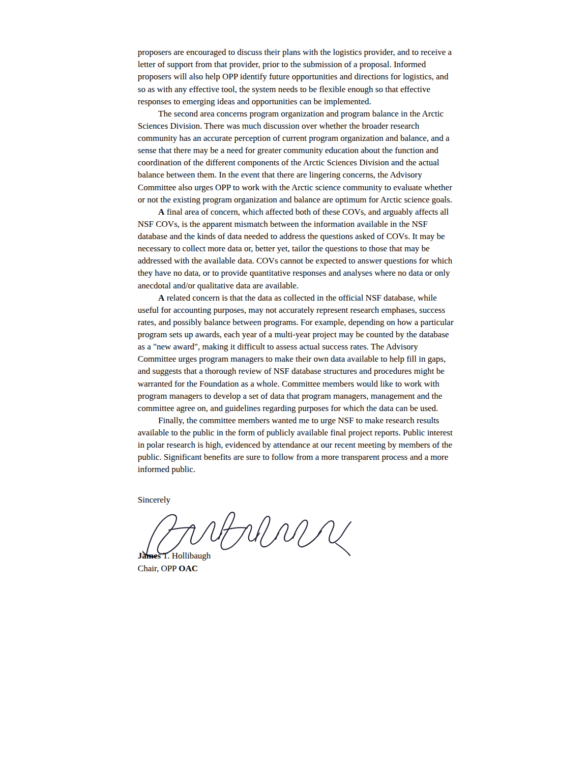proposers are encouraged to discuss their plans with the logistics provider, and to receive a letter of support from that provider, prior to the submission of a proposal. Informed proposers will also help OPP identify future opportunities and directions for logistics, and so as with any effective tool, the system needs to be flexible enough so that effective responses to emerging ideas and opportunities can be implemented.
The second area concerns program organization and program balance in the Arctic Sciences Division. There was much discussion over whether the broader research community has an accurate perception of current program organization and balance, and a sense that there may be a need for greater community education about the function and coordination of the different components of the Arctic Sciences Division and the actual balance between them. In the event that there are lingering concerns, the Advisory Committee also urges OPP to work with the Arctic science community to evaluate whether or not the existing program organization and balance are optimum for Arctic science goals.
A final area of concern, which affected both of these COVs, and arguably affects all NSF COVs, is the apparent mismatch between the information available in the NSF database and the kinds of data needed to address the questions asked of COVs. It may be necessary to collect more data or, better yet, tailor the questions to those that may be addressed with the available data. COVs cannot be expected to answer questions for which they have no data, or to provide quantitative responses and analyses where no data or only anecdotal and/or qualitative data are available.
A related concern is that the data as collected in the official NSF database, while useful for accounting purposes, may not accurately represent research emphases, success rates, and possibly balance between programs. For example, depending on how a particular program sets up awards, each year of a multi-year project may be counted by the database as a "new award", making it difficult to assess actual success rates. The Advisory Committee urges program managers to make their own data available to help fill in gaps, and suggests that a thorough review of NSF database structures and procedures might be warranted for the Foundation as a whole. Committee members would like to work with program managers to develop a set of data that program managers, management and the committee agree on, and guidelines regarding purposes for which the data can be used.
Finally, the committee members wanted me to urge NSF to make research results available to the public in the form of publicly available final project reports. Public interest in polar research is high, evidenced by attendance at our recent meeting by members of the public. Significant benefits are sure to follow from a more transparent process and a more informed public.
Sincerely
James T. Hollibaugh
Chair, OPP OAC